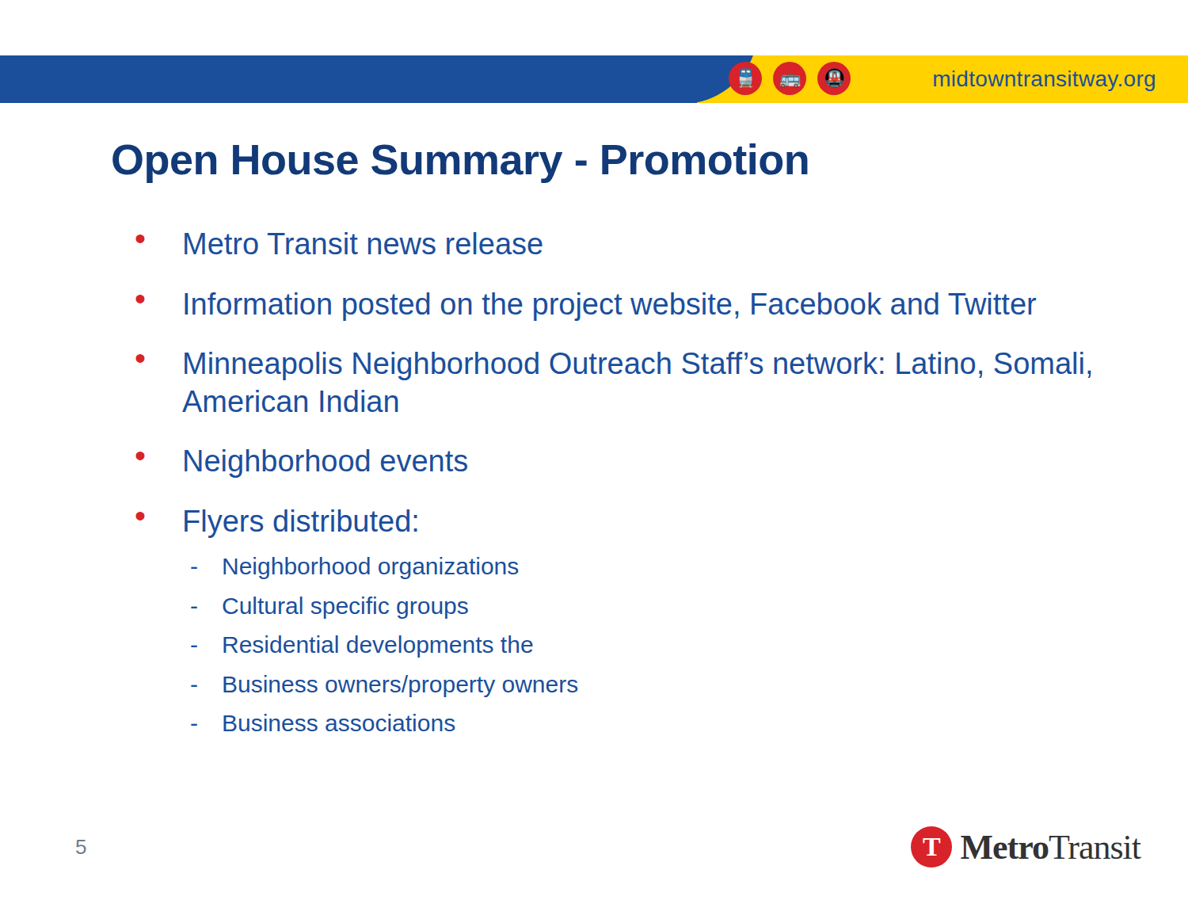🚆
🚌
🚇
midtowntransitway.org
Open House Summary - Promotion
Metro Transit news release
Information posted on the project website, Facebook and Twitter
Minneapolis Neighborhood Outreach Staff’s network: Latino, Somali, American Indian
Neighborhood events
Flyers distributed:
Neighborhood organizations
Cultural specific groups
Residential developments the
Business owners/property owners
Business associations
5
T
Metro Transit